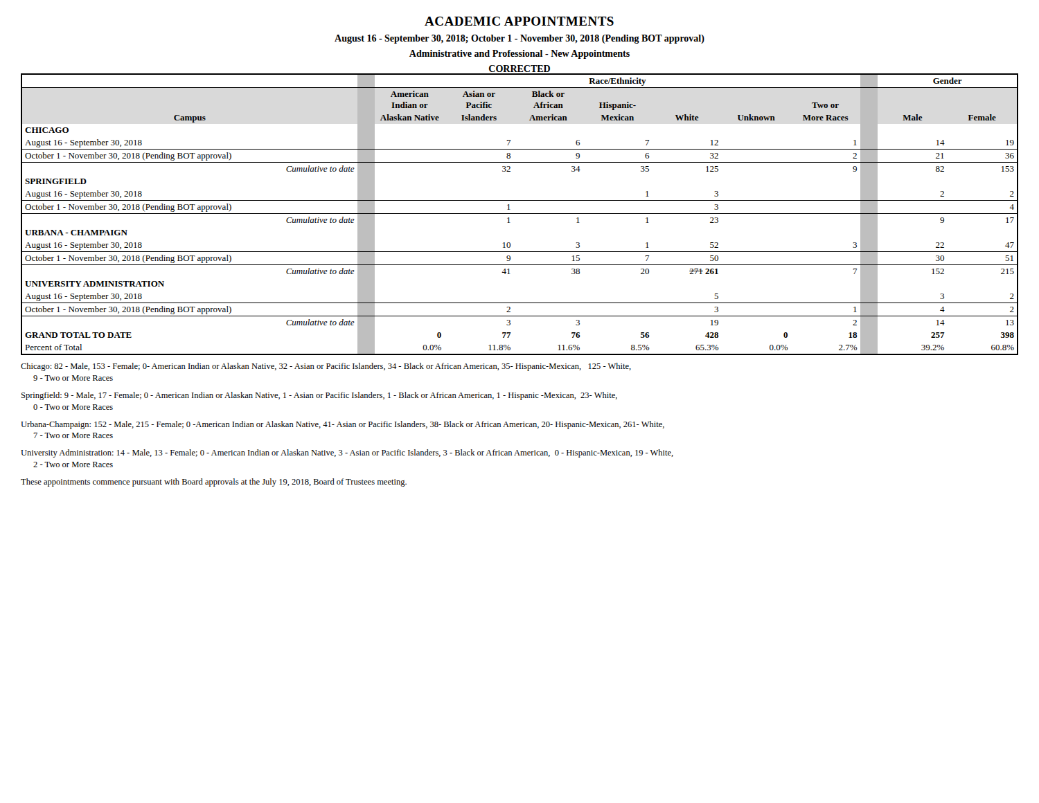ACADEMIC APPOINTMENTS
August 16 - September 30, 2018; October 1 - November 30, 2018 (Pending BOT approval)
Administrative and Professional - New Appointments
CORRECTED
| | | Race/Ethnicity | | Gender |
| --- | --- | --- | --- | --- |
| | | American Indian or | Asian or Pacific | Black or African | Hispanic- | | | Two or | | | |
| Campus | | Alaskan Native | Islanders | American | Mexican | White | Unknown | More Races | | Male | Female |
| Chicago | | | | | | | | | | | |
| August 16 - September 30, 2018 | | | 7 | 6 | 7 | 12 | | 1 | | 14 | 19 |
| October 1 - November 30, 2018 (Pending BOT approval) | | | 8 | 9 | 6 | 32 | | 2 | | 21 | 36 |
| Cumulative to date | | | 32 | 34 | 35 | 125 | | 9 | | 82 | 153 |
| Springfield | | | | | | | | | | | |
| August 16 - September 30, 2018 | | | | | 1 | 3 | | | | 2 | 2 |
| October 1 - November 30, 2018 (Pending BOT approval) | | | 1 | | | 3 | | | | | 4 |
| Cumulative to date | | | 1 | 1 | 1 | 23 | | | | 9 | 17 |
| Urbana - Champaign | | | | | | | | | | | |
| August 16 - September 30, 2018 | | | 10 | 3 | 1 | 52 | | 3 | | 22 | 47 |
| October 1 - November 30, 2018 (Pending BOT approval) | | | 9 | 15 | 7 | 50 | | | | 30 | 51 |
| Cumulative to date | | | 41 | 38 | 20 | 271 261 | | 7 | | 152 | 215 |
| University Administration | | | | | | | | | | | |
| August 16 - September 30, 2018 | | | | | | 5 | | | | 3 | 2 |
| October 1 - November 30, 2018 (Pending BOT approval) | | | 2 | | | 3 | | 1 | | 4 | 2 |
| Cumulative to date | | | 3 | 3 | | 19 | | 2 | | 14 | 13 |
| GRAND TOTAL TO DATE | | 0 | 77 | 76 | 56 | 428 | 0 | 18 | | 257 | 398 |
| Percent of Total | | 0.0% | 11.8% | 11.6% | 8.5% | 65.3% | 0.0% | 2.7% | | 39.2% | 60.8% |
Chicago: 82 - Male, 153 - Female; 0- American Indian or Alaskan Native, 32 - Asian or Pacific Islanders, 34 - Black or African American, 35- Hispanic-Mexican, 125 - White,
9 - Two or More Races
Springfield: 9 - Male, 17 - Female; 0 - American Indian or Alaskan Native, 1 - Asian or Pacific Islanders, 1 - Black or African American, 1 - Hispanic -Mexican, 23- White,
0 - Two or More Races
Urbana-Champaign: 152 - Male, 215 - Female; 0 -American Indian or Alaskan Native, 41- Asian or Pacific Islanders, 38- Black or African American, 20- Hispanic-Mexican, 261- White,
7 - Two or More Races
University Administration: 14 - Male, 13 - Female; 0 - American Indian or Alaskan Native, 3 - Asian or Pacific Islanders, 3 - Black or African American, 0 - Hispanic-Mexican, 19 - White,
2 - Two or More Races
These appointments commence pursuant with Board approvals at the July 19, 2018, Board of Trustees meeting.